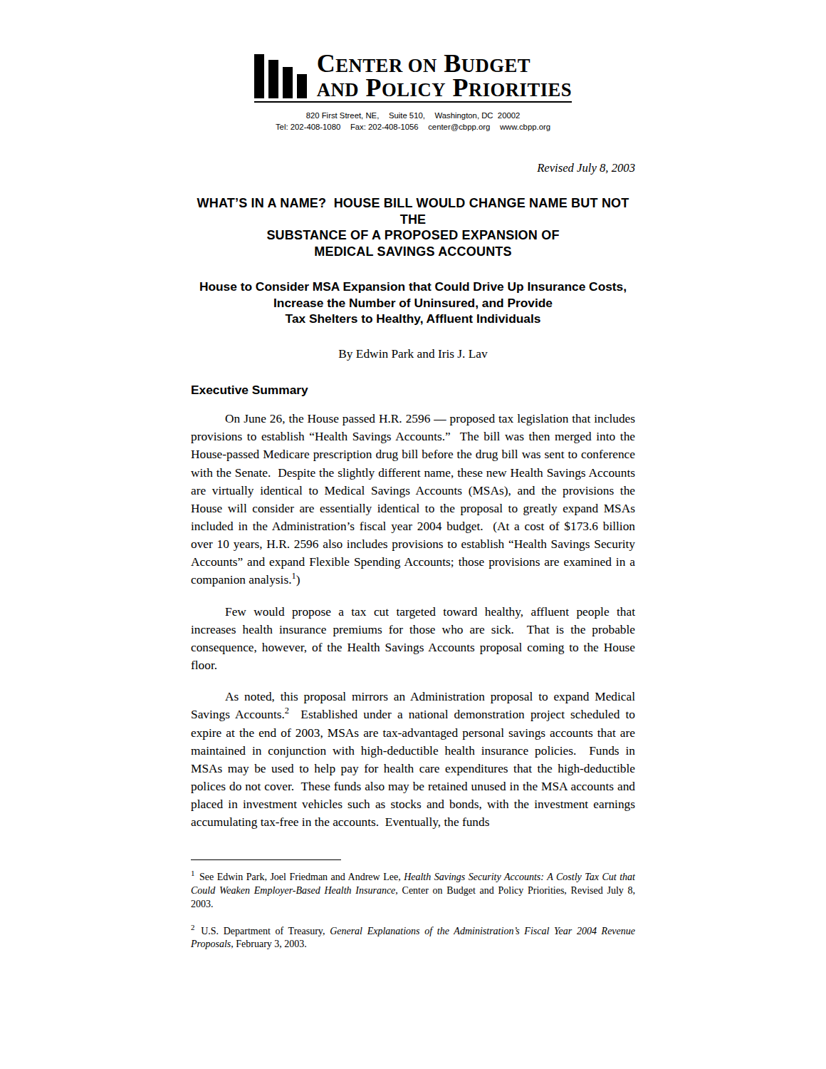CENTER ON BUDGET
AND POLICY PRIORITIES
820 First Street, NE, Suite 510, Washington, DC 20002
Tel: 202-408-1080 Fax: 202-408-1056 center@cbpp.org www.cbpp.org
Revised July 8, 2003
WHAT’S IN A NAME? HOUSE BILL WOULD CHANGE NAME BUT NOT THE
SUBSTANCE OF A PROPOSED EXPANSION OF
MEDICAL SAVINGS ACCOUNTS
House to Consider MSA Expansion that Could Drive Up Insurance Costs,
Increase the Number of Uninsured, and Provide
Tax Shelters to Healthy, Affluent Individuals
By Edwin Park and Iris J. Lav
Executive Summary
On June 26, the House passed H.R. 2596 — proposed tax legislation that includes provisions to establish “Health Savings Accounts.” The bill was then merged into the House-passed Medicare prescription drug bill before the drug bill was sent to conference with the Senate. Despite the slightly different name, these new Health Savings Accounts are virtually identical to Medical Savings Accounts (MSAs), and the provisions the House will consider are essentially identical to the proposal to greatly expand MSAs included in the Administration’s fiscal year 2004 budget. (At a cost of $173.6 billion over 10 years, H.R. 2596 also includes provisions to establish “Health Savings Security Accounts” and expand Flexible Spending Accounts; those provisions are examined in a companion analysis.1)
Few would propose a tax cut targeted toward healthy, affluent people that increases health insurance premiums for those who are sick. That is the probable consequence, however, of the Health Savings Accounts proposal coming to the House floor.
As noted, this proposal mirrors an Administration proposal to expand Medical Savings Accounts.2 Established under a national demonstration project scheduled to expire at the end of 2003, MSAs are tax-advantaged personal savings accounts that are maintained in conjunction with high-deductible health insurance policies. Funds in MSAs may be used to help pay for health care expenditures that the high-deductible polices do not cover. These funds also may be retained unused in the MSA accounts and placed in investment vehicles such as stocks and bonds, with the investment earnings accumulating tax-free in the accounts. Eventually, the funds
1 See Edwin Park, Joel Friedman and Andrew Lee, Health Savings Security Accounts: A Costly Tax Cut that Could Weaken Employer-Based Health Insurance, Center on Budget and Policy Priorities, Revised July 8, 2003.
2 U.S. Department of Treasury, General Explanations of the Administration’s Fiscal Year 2004 Revenue Proposals, February 3, 2003.